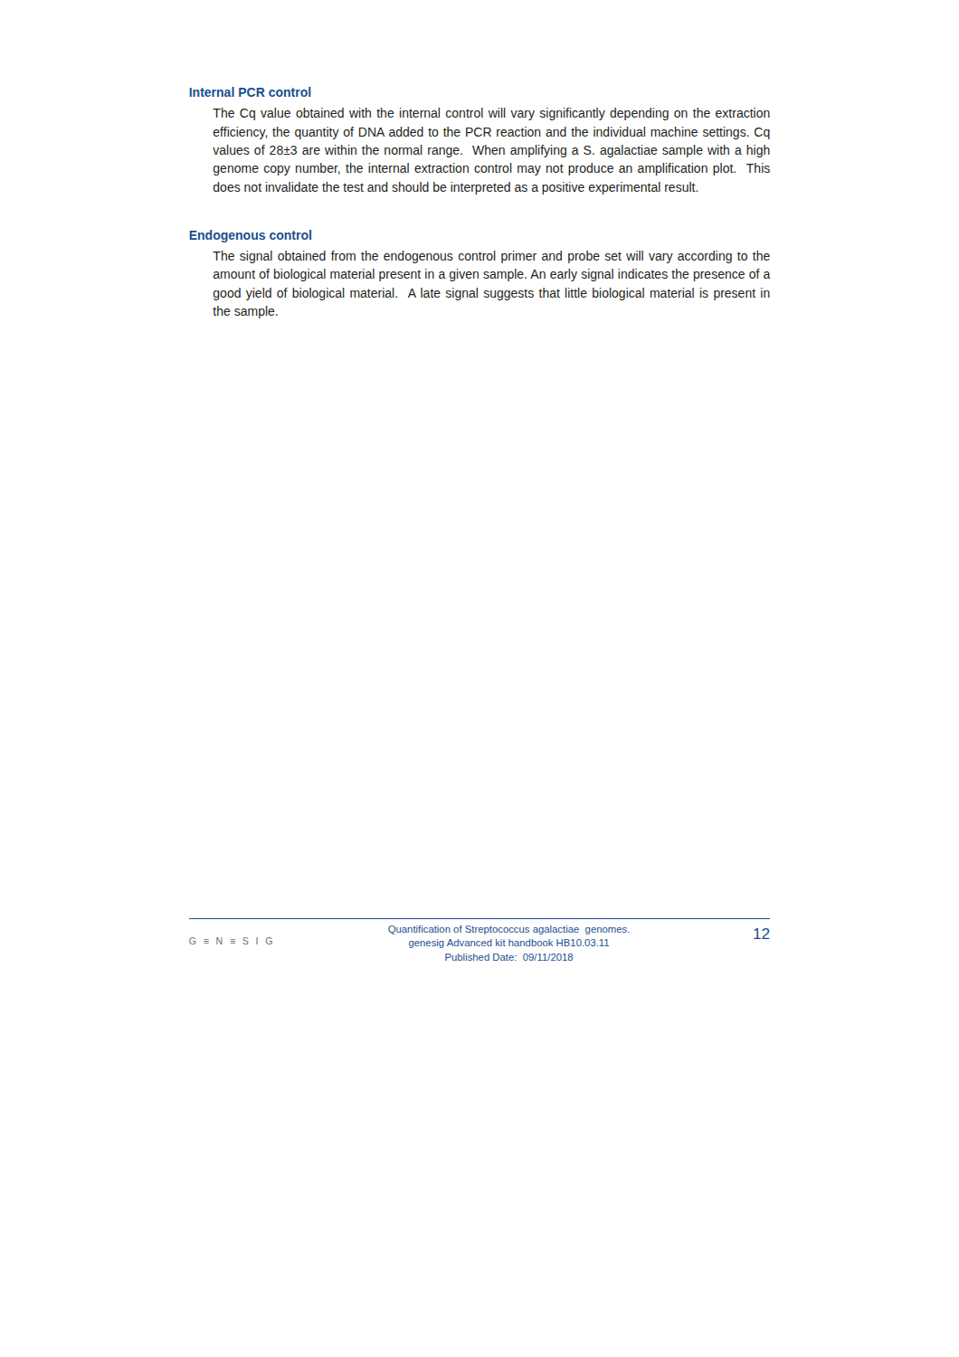Internal PCR control
The Cq value obtained with the internal control will vary significantly depending on the extraction efficiency, the quantity of DNA added to the PCR reaction and the individual machine settings. Cq values of 28±3 are within the normal range. When amplifying a S. agalactiae sample with a high genome copy number, the internal extraction control may not produce an amplification plot. This does not invalidate the test and should be interpreted as a positive experimental result.
Endogenous control
The signal obtained from the endogenous control primer and probe set will vary according to the amount of biological material present in a given sample. An early signal indicates the presence of a good yield of biological material. A late signal suggests that little biological material is present in the sample.
G ≡ N ≡ S I G
Quantification of Streptococcus agalactiae genomes.
genesig Advanced kit handbook HB10.03.11
Published Date: 09/11/2018
12